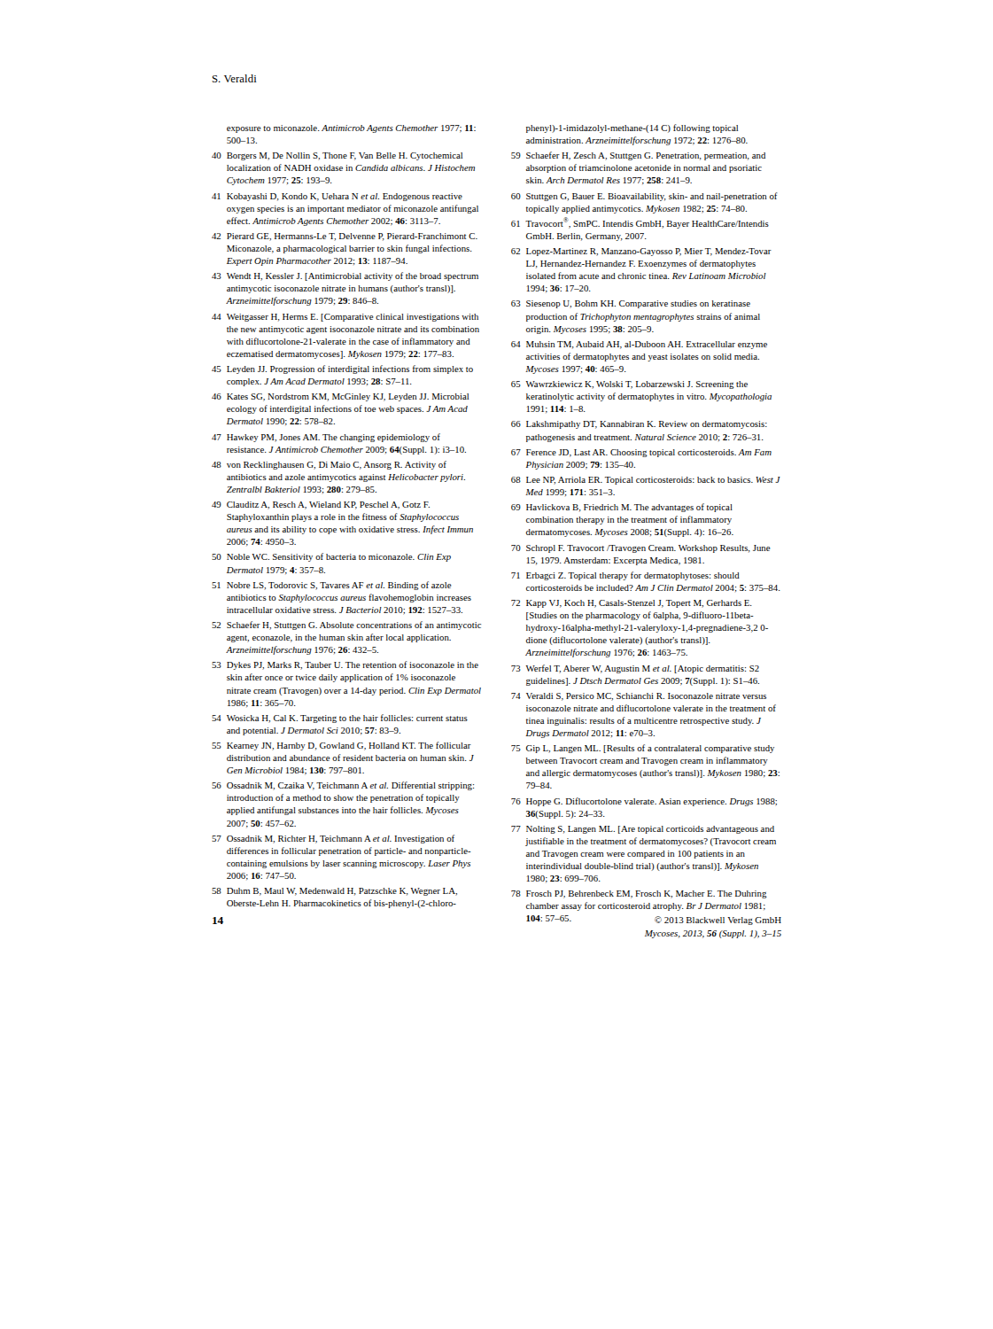S. Veraldi
exposure to miconazole. Antimicrob Agents Chemother 1977; 11: 500–13.
40 Borgers M, De Nollin S, Thone F, Van Belle H. Cytochemical localization of NADH oxidase in Candida albicans. J Histochem Cytochem 1977; 25: 193–9.
41 Kobayashi D, Kondo K, Uehara N et al. Endogenous reactive oxygen species is an important mediator of miconazole antifungal effect. Antimicrob Agents Chemother 2002; 46: 3113–7.
42 Pierard GE, Hermanns-Le T, Delvenne P, Pierard-Franchimont C. Miconazole, a pharmacological barrier to skin fungal infections. Expert Opin Pharmacother 2012; 13: 1187–94.
43 Wendt H, Kessler J. [Antimicrobial activity of the broad spectrum antimycotic isoconazole nitrate in humans (author's transl)]. Arzneimittelforschung 1979; 29: 846–8.
44 Weitgasser H, Herms E. [Comparative clinical investigations with the new antimycotic agent isoconazole nitrate and its combination with diflucortolone-21-valerate in the case of inflammatory and eczematised dermatomycoses]. Mykosen 1979; 22: 177–83.
45 Leyden JJ. Progression of interdigital infections from simplex to complex. J Am Acad Dermatol 1993; 28: S7–11.
46 Kates SG, Nordstrom KM, McGinley KJ, Leyden JJ. Microbial ecology of interdigital infections of toe web spaces. J Am Acad Dermatol 1990; 22: 578–82.
47 Hawkey PM, Jones AM. The changing epidemiology of resistance. J Antimicrob Chemother 2009; 64(Suppl. 1): i3–10.
48von Recklinghausen G, Di Maio C, Ansorg R. Activity of antibiotics and azole antimycotics against Helicobacter pylori. Zentralbl Bakteriol 1993; 280: 279–85.
49 Clauditz A, Resch A, Wieland KP, Peschel A, Gotz F. Staphyloxanthin plays a role in the fitness of Staphylococcus aureus and its ability to cope with oxidative stress. Infect Immun 2006; 74: 4950–3.
50 Noble WC. Sensitivity of bacteria to miconazole. Clin Exp Dermatol 1979; 4: 357–8.
51 Nobre LS, Todorovic S, Tavares AF et al. Binding of azole antibiotics to Staphylococcus aureus flavohemoglobin increases intracellular oxidative stress. J Bacteriol 2010; 192: 1527–33.
52 Schaefer H, Stuttgen G. Absolute concentrations of an antimycotic agent, econazole, in the human skin after local application. Arzneimittelforschung 1976; 26: 432–5.
53 Dykes PJ, Marks R, Tauber U. The retention of isoconazole in the skin after once or twice daily application of 1% isoconazole nitrate cream (Travogen) over a 14-day period. Clin Exp Dermatol 1986; 11: 365–70.
54 Wosicka H, Cal K. Targeting to the hair follicles: current status and potential. J Dermatol Sci 2010; 57: 83–9.
55 Kearney JN, Harnby D, Gowland G, Holland KT. The follicular distribution and abundance of resident bacteria on human skin. J Gen Microbiol 1984; 130: 797–801.
56 Ossadnik M, Czaika V, Teichmann A et al. Differential stripping: introduction of a method to show the penetration of topically applied antifungal substances into the hair follicles. Mycoses 2007; 50: 457–62.
57 Ossadnik M, Richter H, Teichmann A et al. Investigation of differences in follicular penetration of particle- and nonparticle-containing emulsions by laser scanning microscopy. Laser Phys 2006; 16: 747–50.
58 Duhm B, Maul W, Medenwald H, Patzschke K, Wegner LA, Oberste-Lehn H. Pharmacokinetics of bis-phenyl-(2-chloro-
phenyl)-1-imidazolyl-methane-(14 C) following topical administration. Arzneimittelforschung 1972; 22: 1276–80.
59 Schaefer H, Zesch A, Stuttgen G. Penetration, permeation, and absorption of triamcinolone acetonide in normal and psoriatic skin. Arch Dermatol Res 1977; 258: 241–9.
60 Stuttgen G, Bauer E. Bioavailability, skin- and nail-penetration of topically applied antimycotics. Mykosen 1982; 25: 74–80.
61 Travocort®, SmPC. Intendis GmbH, Bayer HealthCare/Intendis GmbH. Berlin, Germany, 2007.
62 Lopez-Martinez R, Manzano-Gayosso P, Mier T, Mendez-Tovar LJ, Hernandez-Hernandez F. Exoenzymes of dermatophytes isolated from acute and chronic tinea. Rev Latinoam Microbiol 1994; 36: 17–20.
63 Siesenop U, Bohm KH. Comparative studies on keratinase production of Trichophyton mentagrophytes strains of animal origin. Mycoses 1995; 38: 205–9.
64 Muhsin TM, Aubaid AH, al-Duboon AH. Extracellular enzyme activities of dermatophytes and yeast isolates on solid media. Mycoses 1997; 40: 465–9.
65 Wawrzkiewicz K, Wolski T, Lobarzewski J. Screening the keratinolytic activity of dermatophytes in vitro. Mycopathologia 1991; 114: 1–8.
66 Lakshmipathy DT, Kannabiran K. Review on dermatomycosis: pathogenesis and treatment. Natural Science 2010; 2: 726–31.
67 Ference JD, Last AR. Choosing topical corticosteroids. Am Fam Physician 2009; 79: 135–40.
68 Lee NP, Arriola ER. Topical corticosteroids: back to basics. West J Med 1999; 171: 351–3.
69 Havlickova B, Friedrich M. The advantages of topical combination therapy in the treatment of inflammatory dermatomycoses. Mycoses 2008; 51(Suppl. 4): 16–26.
70 Schropl F. Travocort /Travogen Cream. Workshop Results, June 15, 1979. Amsterdam: Excerpta Medica, 1981.
71 Erbagci Z. Topical therapy for dermatophytoses: should corticosteroids be included? Am J Clin Dermatol 2004; 5: 375–84.
72 Kapp VJ, Koch H, Casals-Stenzel J, Topert M, Gerhards E. [Studies on the pharmacology of 6alpha, 9-difluoro-11beta-hydroxy-16alpha-methyl-21-valeryloxy-1,4-pregnadiene-3,2 0-dione (diflucortolone valerate) (author's transl)]. Arzneimittelforschung 1976; 26: 1463–75.
73 Werfel T, Aberer W, Augustin M et al. [Atopic dermatitis: S2 guidelines]. J Dtsch Dermatol Ges 2009; 7(Suppl. 1): S1–46.
74 Veraldi S, Persico MC, Schianchi R. Isoconazole nitrate versus isoconazole nitrate and diflucortolone valerate in the treatment of tinea inguinalis: results of a multicentre retrospective study. J Drugs Dermatol 2012; 11: e70–3.
75 Gip L, Langen ML. [Results of a contralateral comparative study between Travocort cream and Travogen cream in inflammatory and allergic dermatomycoses (author's transl)]. Mykosen 1980; 23: 79–84.
76 Hoppe G. Diflucortolone valerate. Asian experience. Drugs 1988; 36(Suppl. 5): 24–33.
77 Nolting S, Langen ML. [Are topical corticoids advantageous and justifiable in the treatment of dermatomycoses? (Travocort cream and Travogen cream were compared in 100 patients in an interindividual double-blind trial) (author's transl)]. Mykosen 1980; 23: 699–706.
78 Frosch PJ, Behrenbeck EM, Frosch K, Macher E. The Duhring chamber assay for corticosteroid atrophy. Br J Dermatol 1981; 104: 57–65.
14
© 2013 Blackwell Verlag GmbH
Mycoses, 2013, 56 (Suppl. 1), 3–15